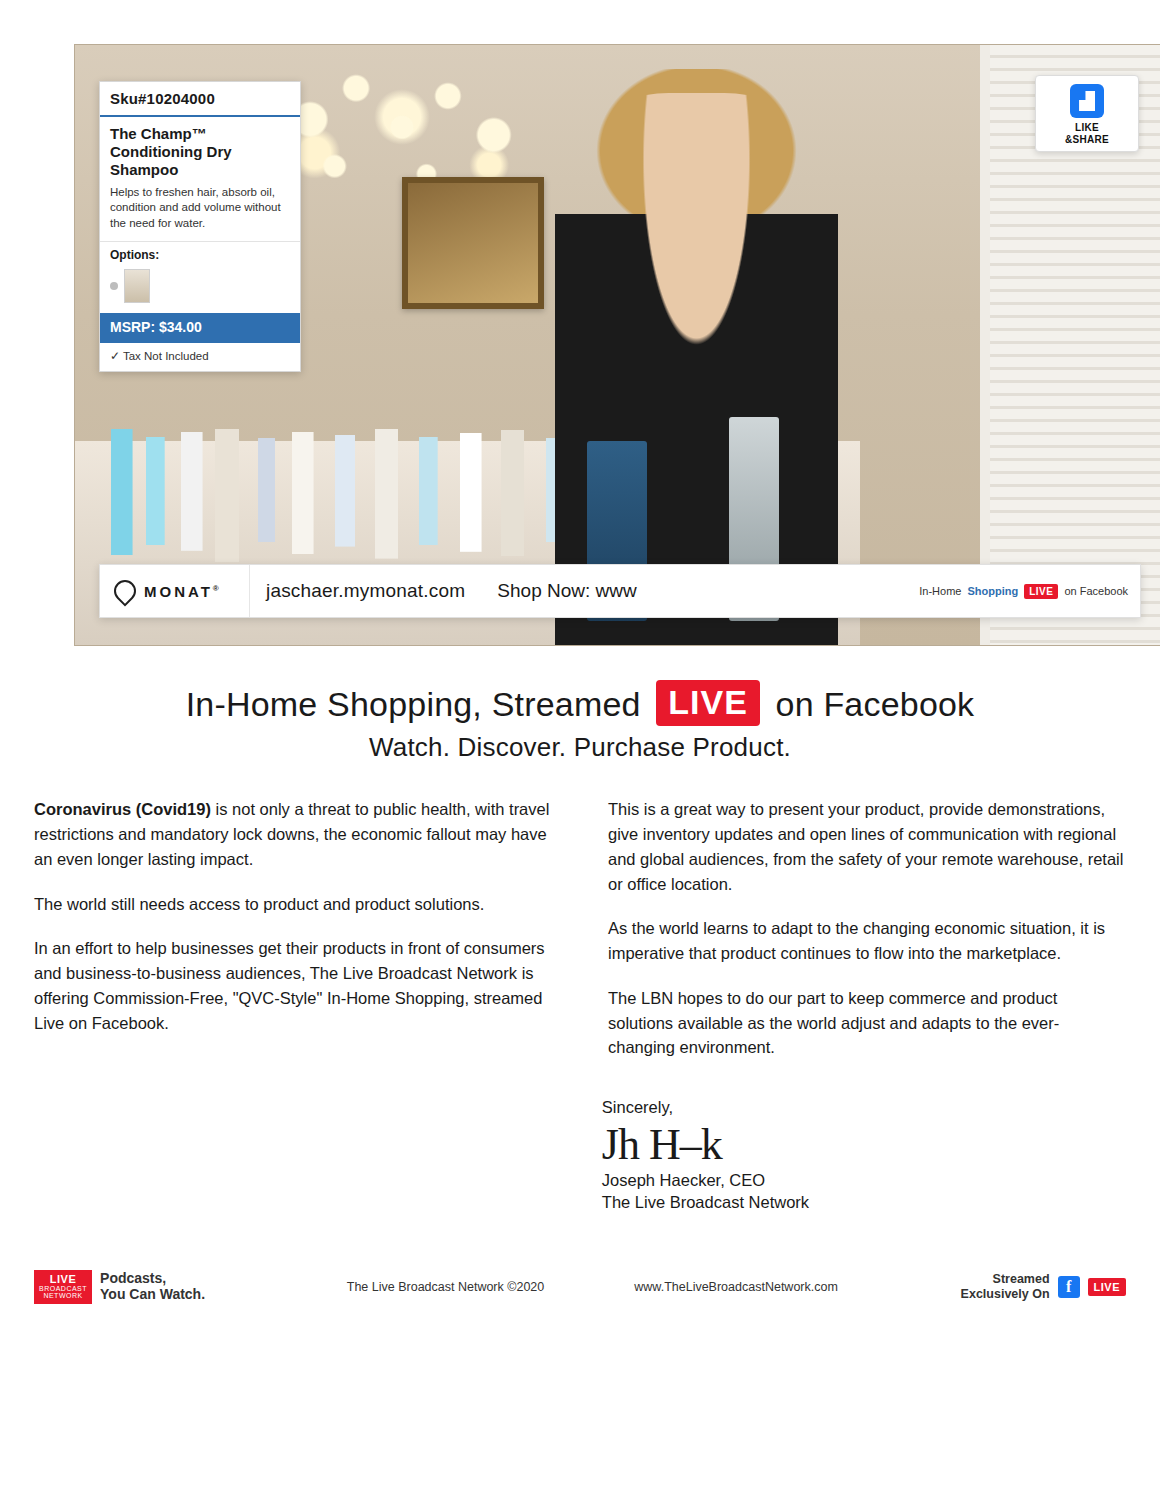Sku#10204000
The Champ™
Conditioning Dry
Shampoo
Helps to freshen hair, absorb oil, condition and add volume without the need for water.
Options:
MSRP: $34.00
✓ Tax Not Included
LIKE
&SHARE
MONAT®
jaschaer.mymonat.com
Shop Now: www
In-Home Shopping LIVE on Facebook
In-Home Shopping, Streamed LIVE on Facebook
Watch. Discover. Purchase Product.
Coronavirus (Covid19) is not only a threat to public health, with travel restrictions and mandatory lock downs, the economic fallout may have an even longer lasting impact.
The world still needs access to product and product solutions.
In an effort to help businesses get their products in front of consumers and business-to-business audiences, The Live Broadcast Network is offering Commission-Free, "QVC-Style" In-Home Shopping, streamed Live on Facebook.
This is a great way to present your product, provide demonstrations, give inventory updates and open lines of communication with regional and global audiences, from the safety of your remote warehouse, retail or office location.
As the world learns to adapt to the changing economic situation, it is imperative that product continues to flow into the marketplace.
The LBN hopes to do our part to keep commerce and product solutions available as the world adjust and adapts to the ever-changing environment.
Sincerely,
Jh H–k 
Joseph Haecker, CEO
The Live Broadcast Network
LIVEBROADCAST NETWORK
Podcasts,You Can Watch.
The Live Broadcast Network ©2020 www.TheLiveBroadcastNetwork.com
Streamed
Exclusively On
f
LIVE